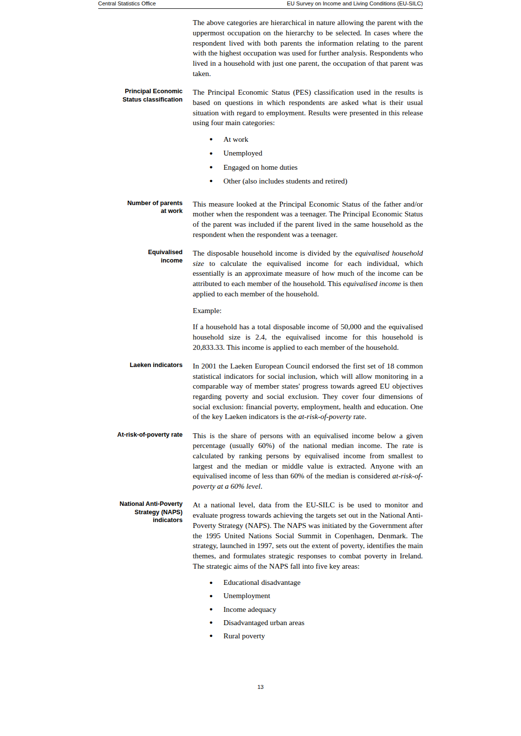Central Statistics Office
EU Survey on Income and Living Conditions (EU-SILC)
The above categories are hierarchical in nature allowing the parent with the uppermost occupation on the hierarchy to be selected. In cases where the respondent lived with both parents the information relating to the parent with the highest occupation was used for further analysis. Respondents who lived in a household with just one parent, the occupation of that parent was taken.
Principal Economic
Status classification
The Principal Economic Status (PES) classification used in the results is based on questions in which respondents are asked what is their usual situation with regard to employment. Results were presented in this release using four main categories:
At work
Unemployed
Engaged on home duties
Other (also includes students and retired)
Number of parents
at work
This measure looked at the Principal Economic Status of the father and/or mother when the respondent was a teenager. The Principal Economic Status of the parent was included if the parent lived in the same household as the respondent when the respondent was a teenager.
Equivalised
income
The disposable household income is divided by the equivalised household size to calculate the equivalised income for each individual, which essentially is an approximate measure of how much of the income can be attributed to each member of the household. This equivalised income is then applied to each member of the household.
Example:
If a household has a total disposable income of 50,000 and the equivalised household size is 2.4, the equivalised income for this household is 20,833.33. This income is applied to each member of the household.
Laeken indicators
In 2001 the Laeken European Council endorsed the first set of 18 common statistical indicators for social inclusion, which will allow monitoring in a comparable way of member states' progress towards agreed EU objectives regarding poverty and social exclusion. They cover four dimensions of social exclusion: financial poverty, employment, health and education. One of the key Laeken indicators is the at-risk-of-poverty rate.
At-risk-of-poverty rate
This is the share of persons with an equivalised income below a given percentage (usually 60%) of the national median income. The rate is calculated by ranking persons by equivalised income from smallest to largest and the median or middle value is extracted. Anyone with an equivalised income of less than 60% of the median is considered at-risk-of-poverty at a 60% level.
National Anti-Poverty
Strategy (NAPS)
indicators
At a national level, data from the EU-SILC is be used to monitor and evaluate progress towards achieving the targets set out in the National Anti-Poverty Strategy (NAPS). The NAPS was initiated by the Government after the 1995 United Nations Social Summit in Copenhagen, Denmark. The strategy, launched in 1997, sets out the extent of poverty, identifies the main themes, and formulates strategic responses to combat poverty in Ireland. The strategic aims of the NAPS fall into five key areas:
Educational disadvantage
Unemployment
Income adequacy
Disadvantaged urban areas
Rural poverty
13